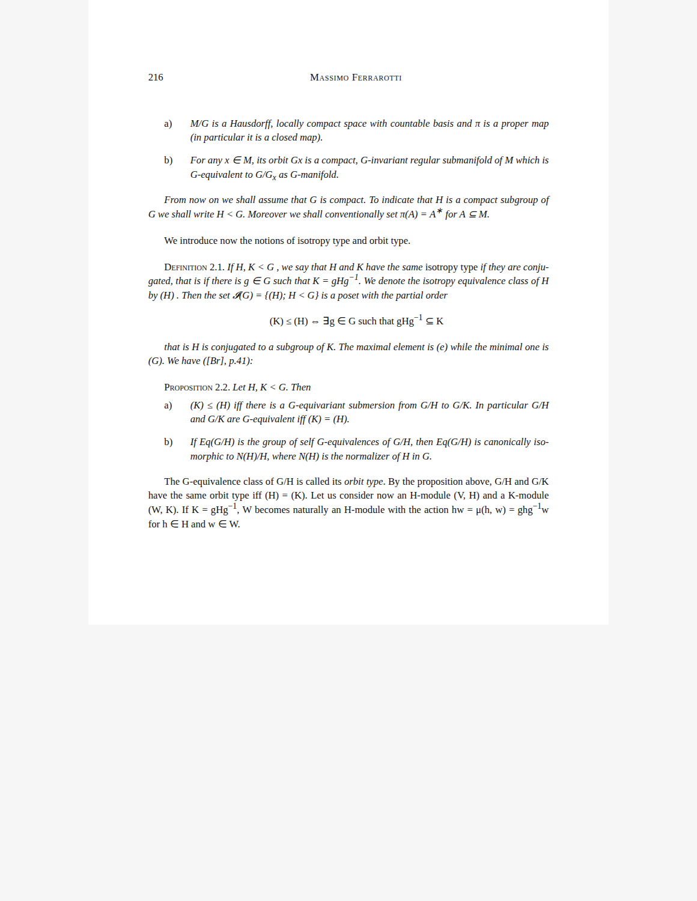216 Massimo Ferrarotti
a) M/G is a Hausdorff, locally compact space with countable basis and π is a proper map (in particular it is a closed map).
b) For any x ∈ M, its orbit Gx is a compact, G-invariant regular submanifold of M which is G-equivalent to G/Gx as G-manifold.
From now on we shall assume that G is compact. To indicate that H is a compact subgroup of G we shall write H < G. Moreover we shall conventionally set π(A) = A∗ for A ⊆ M.
We introduce now the notions of isotropy type and orbit type.
Definition 2.1. If H, K < G , we say that H and K have the same isotropy type if they are conjugated, that is if there is g ∈ G such that K = gHg−1. We denote the isotropy equivalence class of H by (H) . Then the set 𝓘(G) = {(H); H < G} is a poset with the partial order
(K) ≤ (H) ⇔ ∃g ∈ G such that gHg−1 ⊆ K
that is H is conjugated to a subgroup of K. The maximal element is (e) while the minimal one is (G). We have ([Br], p.41):
Proposition 2.2. Let H, K < G. Then
a)(K) ≤ (H) iff there is a G-equivariant submersion from G/H to G/K. In particular G/H and G/K are G-equivalent iff (K) = (H).
b) If Eq(G/H) is the group of self G-equivalences of G/H, then Eq(G/H) is canonically isomorphic to N(H)/H, where N(H) is the normalizer of H in G.
The G-equivalence class of G/H is called its orbit type. By the proposition above, G/H and G/K have the same orbit type iff (H) = (K). Let us consider now an H-module (V, H) and a K-module (W, K). If K = gHg−1, W becomes naturally an H-module with the action hw = μ(h, w) = ghg−1w for h ∈ H and w ∈ W.